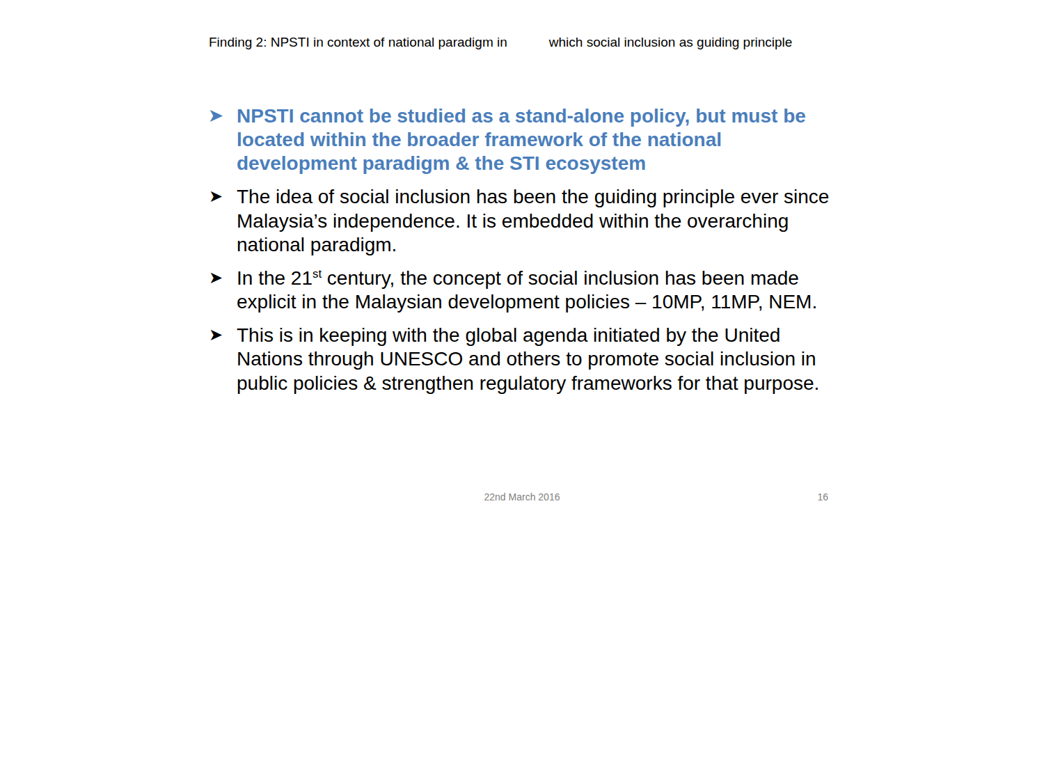Finding 2: NPSTI in context of national paradigm in which social inclusion as guiding principle
NPSTI cannot be studied as a stand-alone policy, but must be located within the broader framework of the national development paradigm & the STI ecosystem
The idea of social inclusion has been the guiding principle ever since Malaysia’s independence. It is embedded within the overarching national paradigm.
In the 21st century, the concept of social inclusion has been made explicit in the Malaysian development policies – 10MP, 11MP, NEM.
This is in keeping with the global agenda initiated by the United Nations through UNESCO and others to promote social inclusion in public policies & strengthen regulatory frameworks for that purpose.
22nd March 2016 16